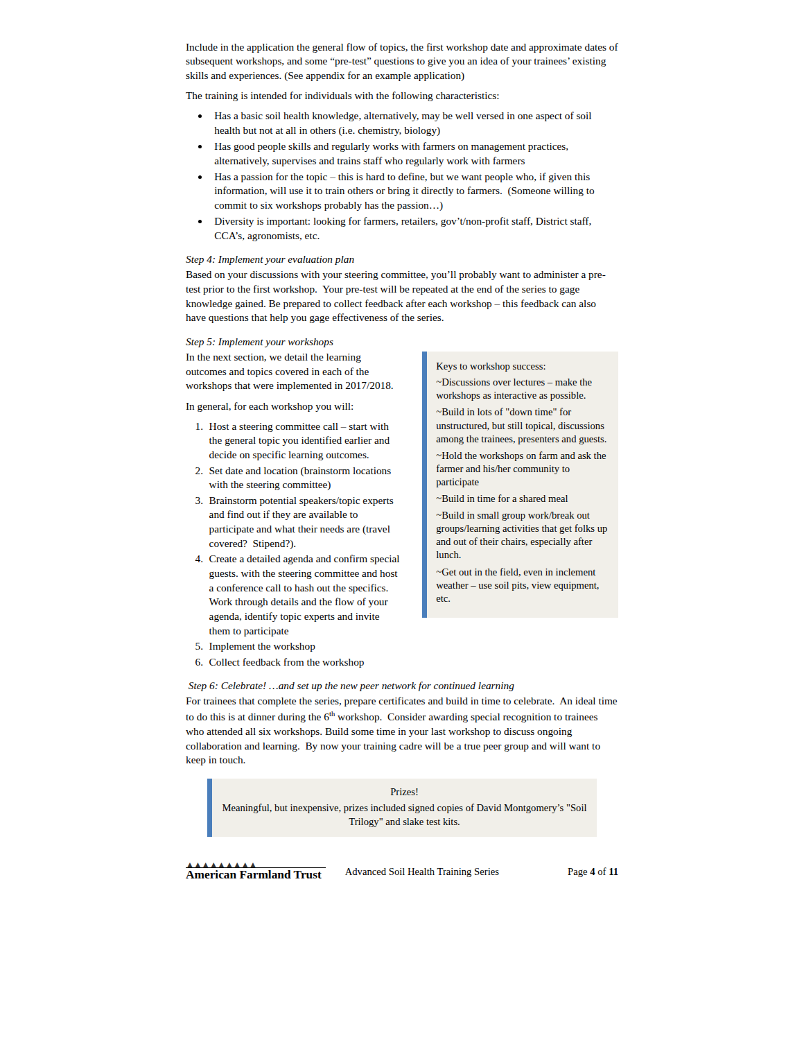Include in the application the general flow of topics, the first workshop date and approximate dates of subsequent workshops, and some “pre-test” questions to give you an idea of your trainees’ existing skills and experiences. (See appendix for an example application)
The training is intended for individuals with the following characteristics:
Has a basic soil health knowledge, alternatively, may be well versed in one aspect of soil health but not at all in others (i.e. chemistry, biology)
Has good people skills and regularly works with farmers on management practices, alternatively, supervises and trains staff who regularly work with farmers
Has a passion for the topic – this is hard to define, but we want people who, if given this information, will use it to train others or bring it directly to farmers. (Someone willing to commit to six workshops probably has the passion…)
Diversity is important: looking for farmers, retailers, gov’t/non-profit staff, District staff, CCA’s, agronomists, etc.
Step 4: Implement your evaluation plan
Based on your discussions with your steering committee, you’ll probably want to administer a pre-test prior to the first workshop. Your pre-test will be repeated at the end of the series to gage knowledge gained. Be prepared to collect feedback after each workshop – this feedback can also have questions that help you gage effectiveness of the series.
Step 5: Implement your workshops
Keys to workshop success:
~Discussions over lectures – make the workshops as interactive as possible.
~Build in lots of "down time" for unstructured, but still topical, discussions among the trainees, presenters and guests.
~Hold the workshops on farm and ask the farmer and his/her community to participate
~Build in time for a shared meal
~Build in small group work/break out groups/learning activities that get folks up and out of their chairs, especially after lunch.
~Get out in the field, even in inclement weather – use soil pits, view equipment, etc.
In the next section, we detail the learning outcomes and topics covered in each of the workshops that were implemented in 2017/2018.
In general, for each workshop you will:
Host a steering committee call – start with the general topic you identified earlier and decide on specific learning outcomes.
Set date and location (brainstorm locations with the steering committee)
Brainstorm potential speakers/topic experts and find out if they are available to participate and what their needs are (travel covered? Stipend?).
Create a detailed agenda and confirm special guests. with the steering committee and host a conference call to hash out the specifics. Work through details and the flow of your agenda, identify topic experts and invite them to participate
Implement the workshop
Collect feedback from the workshop
Step 6: Celebrate! …and set up the new peer network for continued learning
For trainees that complete the series, prepare certificates and build in time to celebrate. An ideal time to do this is at dinner during the 6th workshop. Consider awarding special recognition to trainees who attended all six workshops. Build some time in your last workshop to discuss ongoing collaboration and learning. By now your training cadre will be a true peer group and will want to keep in touch.
Prizes!
Meaningful, but inexpensive, prizes included signed copies of David Montgomery’s "Soil Trilogy" and slake test kits.
▲▲▲▲▲▲▲▲▲
American Farmland Trust
Advanced Soil Health Training Series
Page 4 of 11